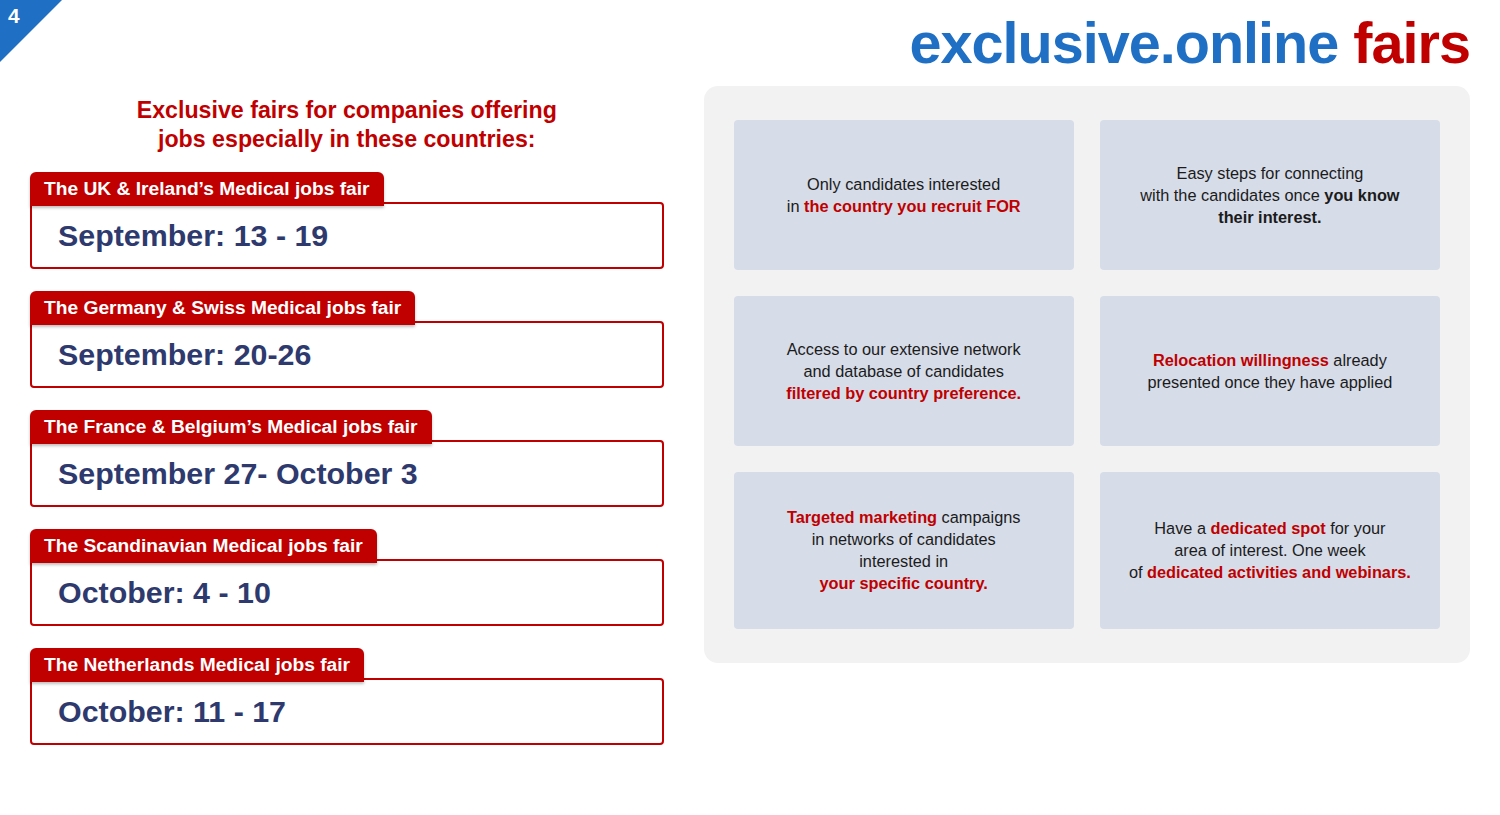4
exclusive.online fairs
Exclusive fairs for companies offering
jobs especially in these countries:
The UK & Ireland’s Medical jobs fair
September: 13 - 19
The Germany & Swiss Medical jobs fair
September: 20-26
The France & Belgium’s Medical jobs fair
September 27- October 3
The Scandinavian Medical jobs fair
October: 4 - 10
The Netherlands Medical jobs fair
October: 11 - 17
Only candidates interested
in the country you recruit FOR
Easy steps for connecting
with the candidates once you know their interest.
Access to our extensive network
and database of candidates
filtered by country preference.
Relocation willingness already
presented once they have applied
Targeted marketing campaigns
in networks of candidates
interested in
your specific country.
Have a dedicated spot for your
area of interest. One week
of dedicated activities and webinars.